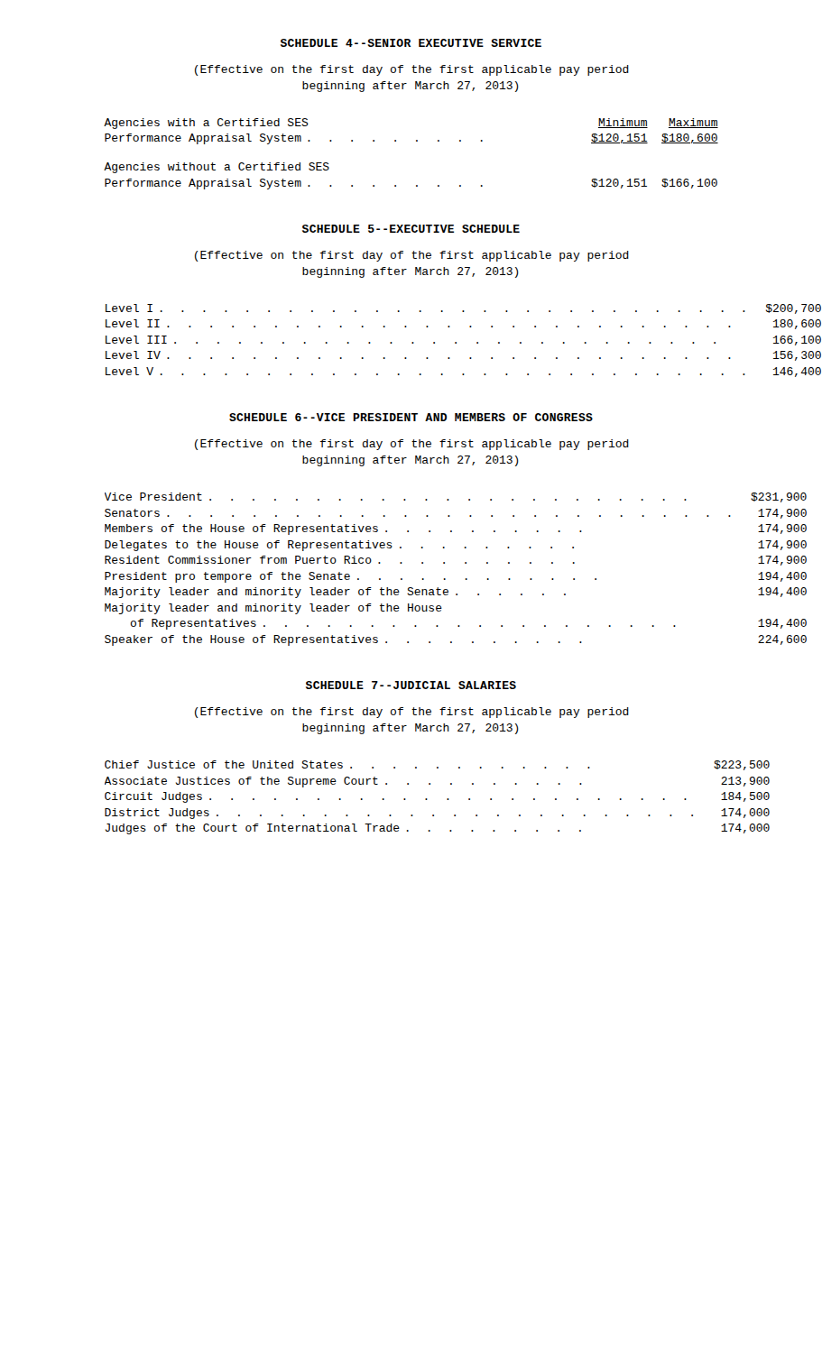SCHEDULE 4--SENIOR EXECUTIVE SERVICE
(Effective on the first day of the first applicable pay period
beginning after March 27, 2013)
| Agencies with a Certified SES | Minimum | Maximum |
| Performance Appraisal System . . . . . . . . . | $120,151 | $180,600 |
| Agencies without a Certified SES | | |
| Performance Appraisal System . . . . . . . . . | $120,151 | $166,100 |
SCHEDULE 5--EXECUTIVE SCHEDULE
(Effective on the first day of the first applicable pay period
beginning after March 27, 2013)
| Level I . . . . . . . . . . . . . . . . . . . . . . . . . . . . | $200,700 |
| Level II . . . . . . . . . . . . . . . . . . . . . . . . . . . | 180,600 |
| Level III . . . . . . . . . . . . . . . . . . . . . . . . . . | 166,100 |
| Level IV . . . . . . . . . . . . . . . . . . . . . . . . . . . | 156,300 |
| Level V . . . . . . . . . . . . . . . . . . . . . . . . . . . . | 146,400 |
SCHEDULE 6--VICE PRESIDENT AND MEMBERS OF CONGRESS
(Effective on the first day of the first applicable pay period
beginning after March 27, 2013)
| Vice President . . . . . . . . . . . . . . . . . . . . . . . | $231,900 |
| Senators . . . . . . . . . . . . . . . . . . . . . . . . . . . | 174,900 |
| Members of the House of Representatives . . . . . . . . . . | 174,900 |
| Delegates to the House of Representatives . . . . . . . . . | 174,900 |
| Resident Commissioner from Puerto Rico . . . . . . . . . . | 174,900 |
| President pro tempore of the Senate . . . . . . . . . . . . | 194,400 |
| Majority leader and minority leader of the Senate . . . . . . | 194,400 |
| Majority leader and minority leader of the House |
| of Representatives . . . . . . . . . . . . . . . . . . . . | 194,400 |
| Speaker of the House of Representatives . . . . . . . . . . | 224,600 |
SCHEDULE 7--JUDICIAL SALARIES
(Effective on the first day of the first applicable pay period
beginning after March 27, 2013)
| Chief Justice of the United States . . . . . . . . . . . . | $223,500 |
| Associate Justices of the Supreme Court . . . . . . . . . . | 213,900 |
| Circuit Judges . . . . . . . . . . . . . . . . . . . . . . . | 184,500 |
| District Judges . . . . . . . . . . . . . . . . . . . . . . . | 174,000 |
| Judges of the Court of International Trade . . . . . . . . . | 174,000 |